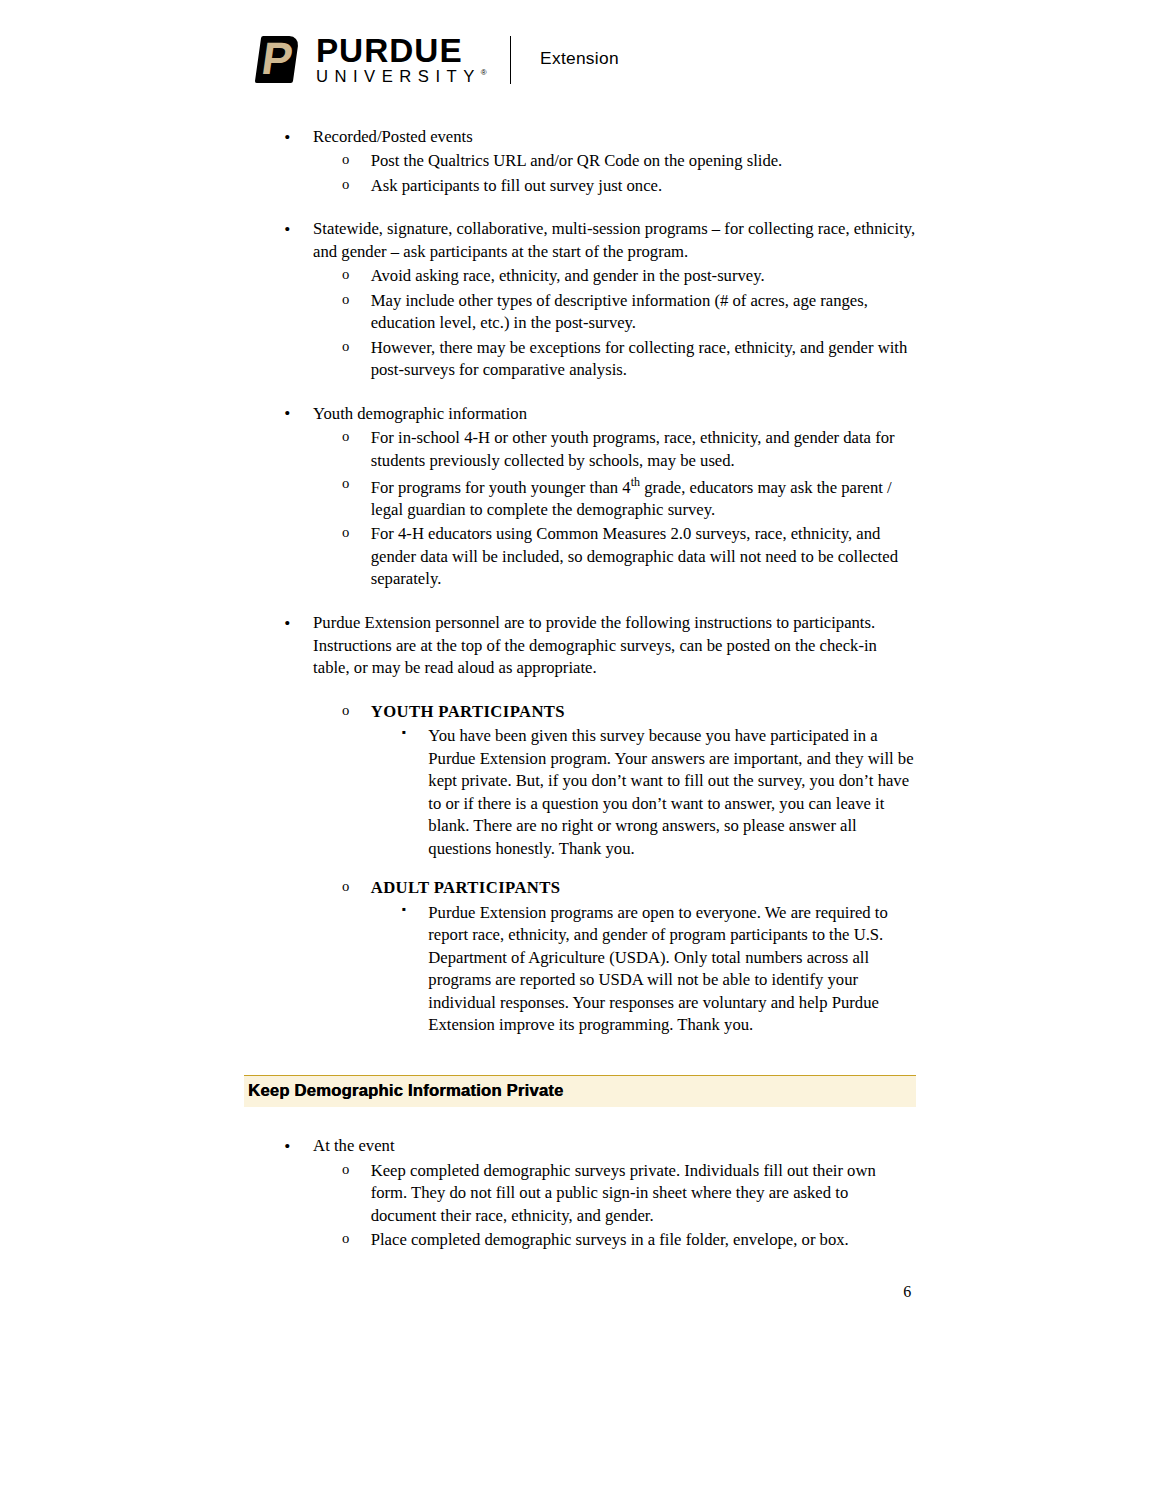P
PURDUE UNIVERSITY®
Extension
Recorded/Posted events
Post the Qualtrics URL and/or QR Code on the opening slide.
Ask participants to fill out survey just once.
Statewide, signature, collaborative, multi-session programs – for collecting race, ethnicity, and gender – ask participants at the start of the program.
Avoid asking race, ethnicity, and gender in the post-survey.
May include other types of descriptive information (# of acres, age ranges, education level, etc.) in the post-survey.
However, there may be exceptions for collecting race, ethnicity, and gender with post-surveys for comparative analysis.
Youth demographic information
For in-school 4-H or other youth programs, race, ethnicity, and gender data for students previously collected by schools, may be used.
For programs for youth younger than 4th grade, educators may ask the parent / legal guardian to complete the demographic survey.
For 4-H educators using Common Measures 2.0 surveys, race, ethnicity, and gender data will be included, so demographic data will not need to be collected separately.
Purdue Extension personnel are to provide the following instructions to participants. Instructions are at the top of the demographic surveys, can be posted on the check-in table, or may be read aloud as appropriate.
YOUTH PARTICIPANTS
You have been given this survey because you have participated in a Purdue Extension program. Your answers are important, and they will be kept private. But, if you don’t want to fill out the survey, you don’t have to or if there is a question you don’t want to answer, you can leave it blank. There are no right or wrong answers, so please answer all questions honestly. Thank you.
ADULT PARTICIPANTS
Purdue Extension programs are open to everyone. We are required to report race, ethnicity, and gender of program participants to the U.S. Department of Agriculture (USDA). Only total numbers across all programs are reported so USDA will not be able to identify your individual responses. Your responses are voluntary and help Purdue Extension improve its programming. Thank you.
Keep Demographic Information Private
At the event
Keep completed demographic surveys private. Individuals fill out their own form. They do not fill out a public sign-in sheet where they are asked to document their race, ethnicity, and gender.
Place completed demographic surveys in a file folder, envelope, or box.
6